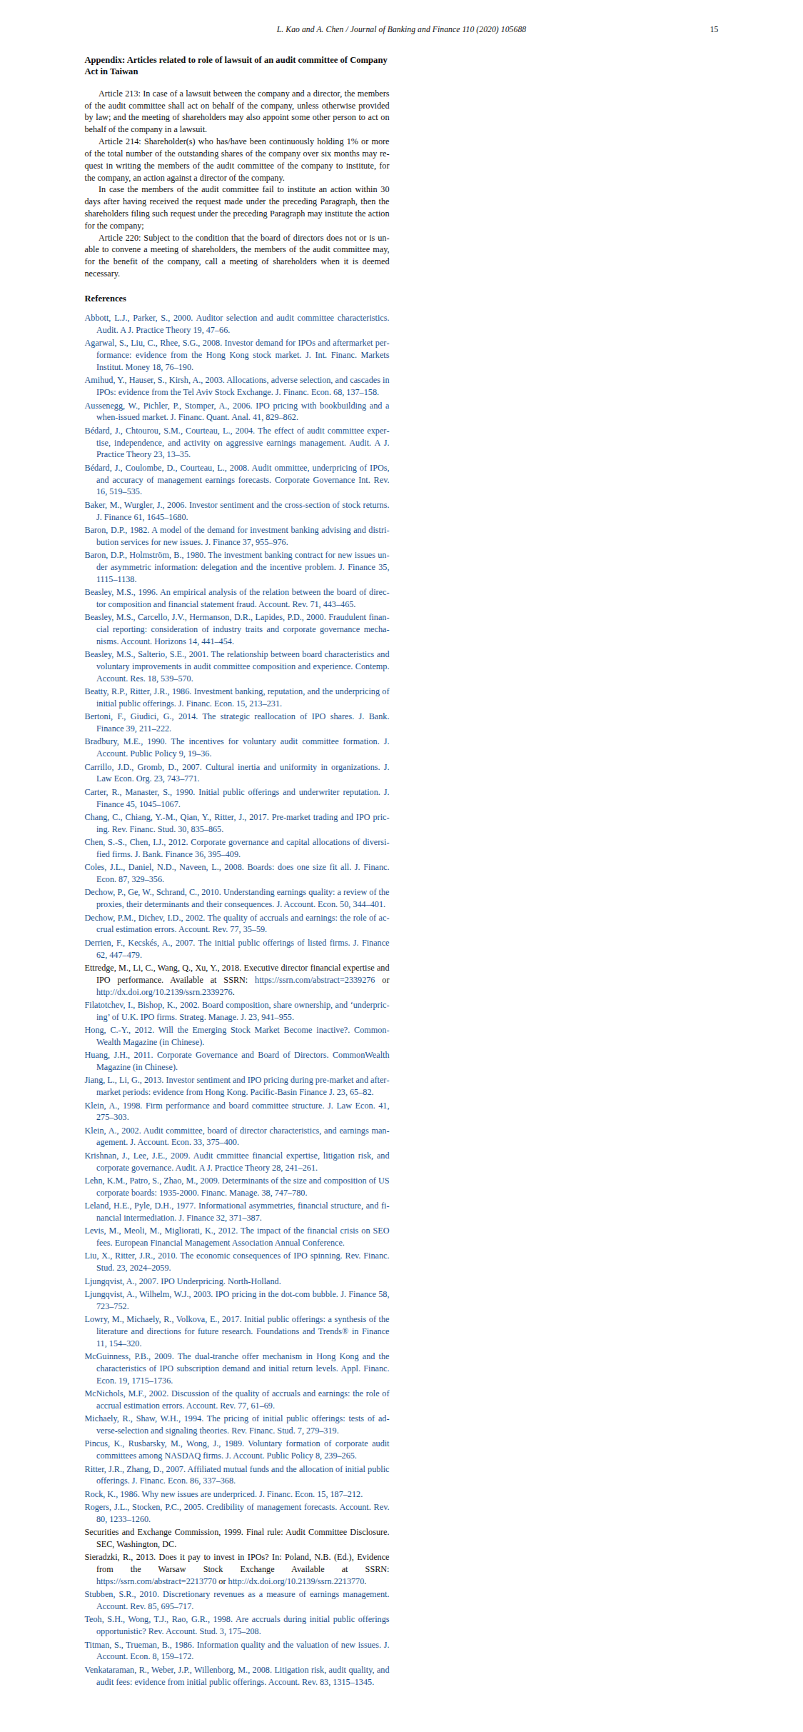L. Kao and A. Chen / Journal of Banking and Finance 110 (2020) 105688 15
Appendix: Articles related to role of lawsuit of an audit committee of Company Act in Taiwan
Article 213: In case of a lawsuit between the company and a director, the members of the audit committee shall act on behalf of the company, unless otherwise provided by law; and the meeting of shareholders may also appoint some other person to act on behalf of the company in a lawsuit.
Article 214: Shareholder(s) who has/have been continuously holding 1% or more of the total number of the outstanding shares of the company over six months may request in writing the members of the audit committee of the company to institute, for the company, an action against a director of the company.
In case the members of the audit committee fail to institute an action within 30 days after having received the request made under the preceding Paragraph, then the shareholders filing such request under the preceding Paragraph may institute the action for the company;
Article 220: Subject to the condition that the board of directors does not or is unable to convene a meeting of shareholders, the members of the audit committee may, for the benefit of the company, call a meeting of shareholders when it is deemed necessary.
References
Abbott, L.J., Parker, S., 2000. Auditor selection and audit committee characteristics. Audit. A J. Practice Theory 19, 47–66.
Agarwal, S., Liu, C., Rhee, S.G., 2008. Investor demand for IPOs and aftermarket performance: evidence from the Hong Kong stock market. J. Int. Financ. Markets Institut. Money 18, 76–190.
Amihud, Y., Hauser, S., Kirsh, A., 2003. Allocations, adverse selection, and cascades in IPOs: evidence from the Tel Aviv Stock Exchange. J. Financ. Econ. 68, 137–158.
Aussenegg, W., Pichler, P., Stomper, A., 2006. IPO pricing with bookbuilding and a when-issued market. J. Financ. Quant. Anal. 41, 829–862.
Bédard, J., Chtourou, S.M., Courteau, L., 2004. The effect of audit committee expertise, independence, and activity on aggressive earnings management. Audit. A J. Practice Theory 23, 13–35.
Bédard, J., Coulombe, D., Courteau, L., 2008. Audit ommittee, underpricing of IPOs, and accuracy of management earnings forecasts. Corporate Governance Int. Rev. 16, 519–535.
Baker, M., Wurgler, J., 2006. Investor sentiment and the cross-section of stock returns. J. Finance 61, 1645–1680.
Baron, D.P., 1982. A model of the demand for investment banking advising and distribution services for new issues. J. Finance 37, 955–976.
Baron, D.P., Holmström, B., 1980. The investment banking contract for new issues under asymmetric information: delegation and the incentive problem. J. Finance 35, 1115–1138.
Beasley, M.S., 1996. An empirical analysis of the relation between the board of director composition and financial statement fraud. Account. Rev. 71, 443–465.
Beasley, M.S., Carcello, J.V., Hermanson, D.R., Lapides, P.D., 2000. Fraudulent financial reporting: consideration of industry traits and corporate governance mechanisms. Account. Horizons 14, 441–454.
Beasley, M.S., Salterio, S.E., 2001. The relationship between board characteristics and voluntary improvements in audit committee composition and experience. Contemp. Account. Res. 18, 539–570.
Beatty, R.P., Ritter, J.R., 1986. Investment banking, reputation, and the underpricing of initial public offerings. J. Financ. Econ. 15, 213–231.
Bertoni, F., Giudici, G., 2014. The strategic reallocation of IPO shares. J. Bank. Finance 39, 211–222.
Bradbury, M.E., 1990. The incentives for voluntary audit committee formation. J. Account. Public Policy 9, 19–36.
Carrillo, J.D., Gromb, D., 2007. Cultural inertia and uniformity in organizations. J. Law Econ. Org. 23, 743–771.
Carter, R., Manaster, S., 1990. Initial public offerings and underwriter reputation. J. Finance 45, 1045–1067.
Chang, C., Chiang, Y.-M., Qian, Y., Ritter, J., 2017. Pre-market trading and IPO pricing. Rev. Financ. Stud. 30, 835–865.
Chen, S.-S., Chen, I.J., 2012. Corporate governance and capital allocations of diversified firms. J. Bank. Finance 36, 395–409.
Coles, J.L., Daniel, N.D., Naveen, L., 2008. Boards: does one size fit all. J. Financ. Econ. 87, 329–356.
Dechow, P., Ge, W., Schrand, C., 2010. Understanding earnings quality: a review of the proxies, their determinants and their consequences. J. Account. Econ. 50, 344–401.
Dechow, P.M., Dichev, I.D., 2002. The quality of accruals and earnings: the role of accrual estimation errors. Account. Rev. 77, 35–59.
Derrien, F., Kecskés, A., 2007. The initial public offerings of listed firms. J. Finance 62, 447–479.
Ettredge, M., Li, C., Wang, Q., Xu, Y., 2018. Executive director financial expertise and IPO performance. Available at SSRN: https://ssrn.com/abstract=2339276 or http://dx.doi.org/10.2139/ssrn.2339276.
Filatotchev, I., Bishop, K., 2002. Board composition, share ownership, and ‘underpricing’ of U.K. IPO firms. Strateg. Manage. J. 23, 941–955.
Hong, C.-Y., 2012. Will the Emerging Stock Market Become inactive?. Common-Wealth Magazine (in Chinese).
Huang, J.H., 2011. Corporate Governance and Board of Directors. CommonWealth Magazine (in Chinese).
Jiang, L., Li, G., 2013. Investor sentiment and IPO pricing during pre-market and aftermarket periods: evidence from Hong Kong. Pacific-Basin Finance J. 23, 65–82.
Klein, A., 1998. Firm performance and board committee structure. J. Law Econ. 41, 275–303.
Klein, A., 2002. Audit committee, board of director characteristics, and earnings management. J. Account. Econ. 33, 375–400.
Krishnan, J., Lee, J.E., 2009. Audit cmmittee financial expertise, litigation risk, and corporate governance. Audit. A J. Practice Theory 28, 241–261.
Lehn, K.M., Patro, S., Zhao, M., 2009. Determinants of the size and composition of US corporate boards: 1935-2000. Financ. Manage. 38, 747–780.
Leland, H.E., Pyle, D.H., 1977. Informational asymmetries, financial structure, and financial intermediation. J. Finance 32, 371–387.
Levis, M., Meoli, M., Migliorati, K., 2012. The impact of the financial crisis on SEO fees. European Financial Management Association Annual Conference.
Liu, X., Ritter, J.R., 2010. The economic consequences of IPO spinning. Rev. Financ. Stud. 23, 2024–2059.
Ljungqvist, A., 2007. IPO Underpricing. North-Holland.
Ljungqvist, A., Wilhelm, W.J., 2003. IPO pricing in the dot-com bubble. J. Finance 58, 723–752.
Lowry, M., Michaely, R., Volkova, E., 2017. Initial public offerings: a synthesis of the literature and directions for future research. Foundations and Trends® in Finance 11, 154–320.
McGuinness, P.B., 2009. The dual-tranche offer mechanism in Hong Kong and the characteristics of IPO subscription demand and initial return levels. Appl. Financ. Econ. 19, 1715–1736.
McNichols, M.F., 2002. Discussion of the quality of accruals and earnings: the role of accrual estimation errors. Account. Rev. 77, 61–69.
Michaely, R., Shaw, W.H., 1994. The pricing of initial public offerings: tests of adverse-selection and signaling theories. Rev. Financ. Stud. 7, 279–319.
Pincus, K., Rusbarsky, M., Wong, J., 1989. Voluntary formation of corporate audit committees among NASDAQ firms. J. Account. Public Policy 8, 239–265.
Ritter, J.R., Zhang, D., 2007. Affiliated mutual funds and the allocation of initial public offerings. J. Financ. Econ. 86, 337–368.
Rock, K., 1986. Why new issues are underpriced. J. Financ. Econ. 15, 187–212.
Rogers, J.L., Stocken, P.C., 2005. Credibility of management forecasts. Account. Rev. 80, 1233–1260.
Securities and Exchange Commission, 1999. Final rule: Audit Committee Disclosure. SEC, Washington, DC.
Sieradzki, R., 2013. Does it pay to invest in IPOs? In: Poland, N.B. (Ed.), Evidence from the Warsaw Stock Exchange Available at SSRN: https://ssrn.com/abstract=2213770 or http://dx.doi.org/10.2139/ssrn.2213770.
Stubben, S.R., 2010. Discretionary revenues as a measure of earnings management. Account. Rev. 85, 695–717.
Teoh, S.H., Wong, T.J., Rao, G.R., 1998. Are accruals during initial public offerings opportunistic? Rev. Account. Stud. 3, 175–208.
Titman, S., Trueman, B., 1986. Information quality and the valuation of new issues. J. Account. Econ. 8, 159–172.
Venkataraman, R., Weber, J.P., Willenborg, M., 2008. Litigation risk, audit quality, and audit fees: evidence from initial public offerings. Account. Rev. 83, 1315–1345.